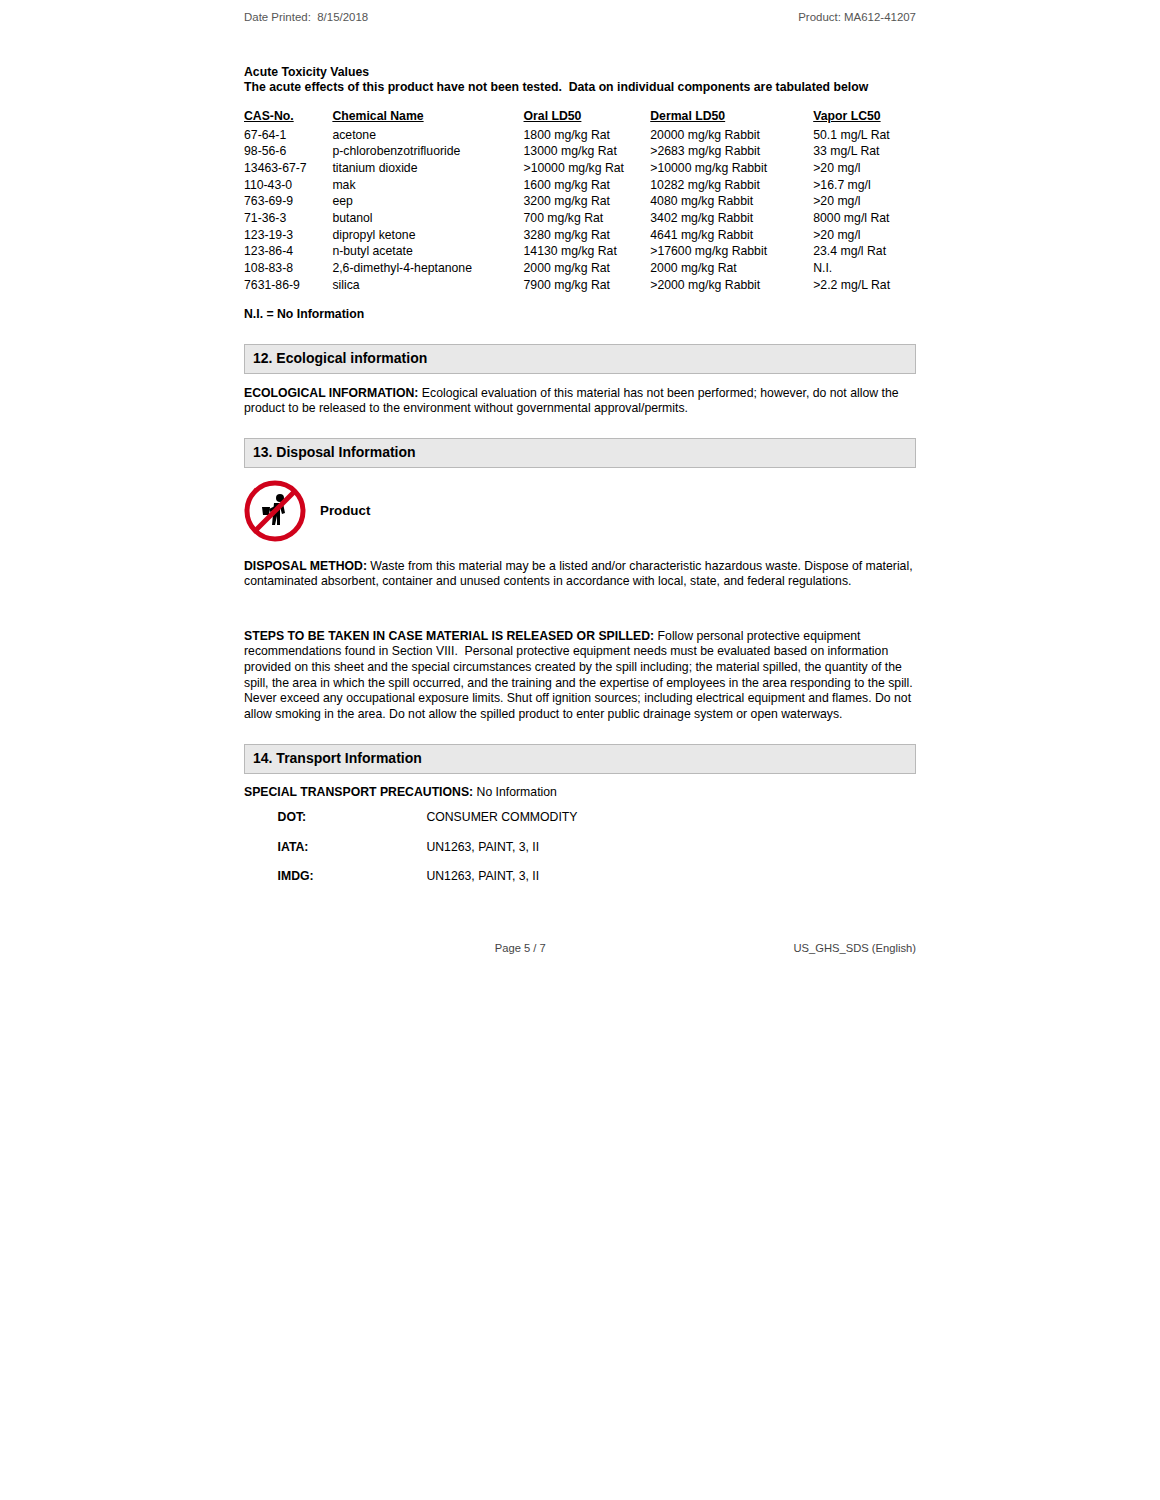Date Printed: 8/15/2018
Product: MA612-41207
Acute Toxicity Values
The acute effects of this product have not been tested. Data on individual components are tabulated below
| CAS-No. | Chemical Name | Oral LD50 | Dermal LD50 | Vapor LC50 |
| --- | --- | --- | --- | --- |
| 67-64-1 | acetone | 1800 mg/kg Rat | 20000 mg/kg Rabbit | 50.1 mg/L Rat |
| 98-56-6 | p-chlorobenzotrifluoride | 13000 mg/kg Rat | >2683 mg/kg Rabbit | 33 mg/L Rat |
| 13463-67-7 | titanium dioxide | >10000 mg/kg Rat | >10000 mg/kg Rabbit | >20 mg/l |
| 110-43-0 | mak | 1600 mg/kg Rat | 10282 mg/kg Rabbit | >16.7 mg/l |
| 763-69-9 | eep | 3200 mg/kg Rat | 4080 mg/kg Rabbit | >20 mg/l |
| 71-36-3 | butanol | 700 mg/kg Rat | 3402 mg/kg Rabbit | 8000 mg/l Rat |
| 123-19-3 | dipropyl ketone | 3280 mg/kg Rat | 4641 mg/kg Rabbit | >20 mg/l |
| 123-86-4 | n-butyl acetate | 14130 mg/kg Rat | >17600 mg/kg Rabbit | 23.4 mg/l Rat |
| 108-83-8 | 2,6-dimethyl-4-heptanone | 2000 mg/kg Rat | 2000 mg/kg Rat | N.I. |
| 7631-86-9 | silica | 7900 mg/kg Rat | >2000 mg/kg Rabbit | >2.2 mg/L Rat |
N.I. = No Information
12. Ecological information
ECOLOGICAL INFORMATION: Ecological evaluation of this material has not been performed; however, do not allow the product to be released to the environment without governmental approval/permits.
13. Disposal Information
Product
DISPOSAL METHOD: Waste from this material may be a listed and/or characteristic hazardous waste. Dispose of material, contaminated absorbent, container and unused contents in accordance with local, state, and federal regulations.
STEPS TO BE TAKEN IN CASE MATERIAL IS RELEASED OR SPILLED: Follow personal protective equipment recommendations found in Section VIII. Personal protective equipment needs must be evaluated based on information provided on this sheet and the special circumstances created by the spill including; the material spilled, the quantity of the spill, the area in which the spill occurred, and the training and the expertise of employees in the area responding to the spill. Never exceed any occupational exposure limits. Shut off ignition sources; including electrical equipment and flames. Do not allow smoking in the area. Do not allow the spilled product to enter public drainage system or open waterways.
14. Transport Information
SPECIAL TRANSPORT PRECAUTIONS: No Information
DOT: CONSUMER COMMODITY
IATA: UN1263, PAINT, 3, II
IMDG: UN1263, PAINT, 3, II
Page 5 / 7
US_GHS_SDS (English)